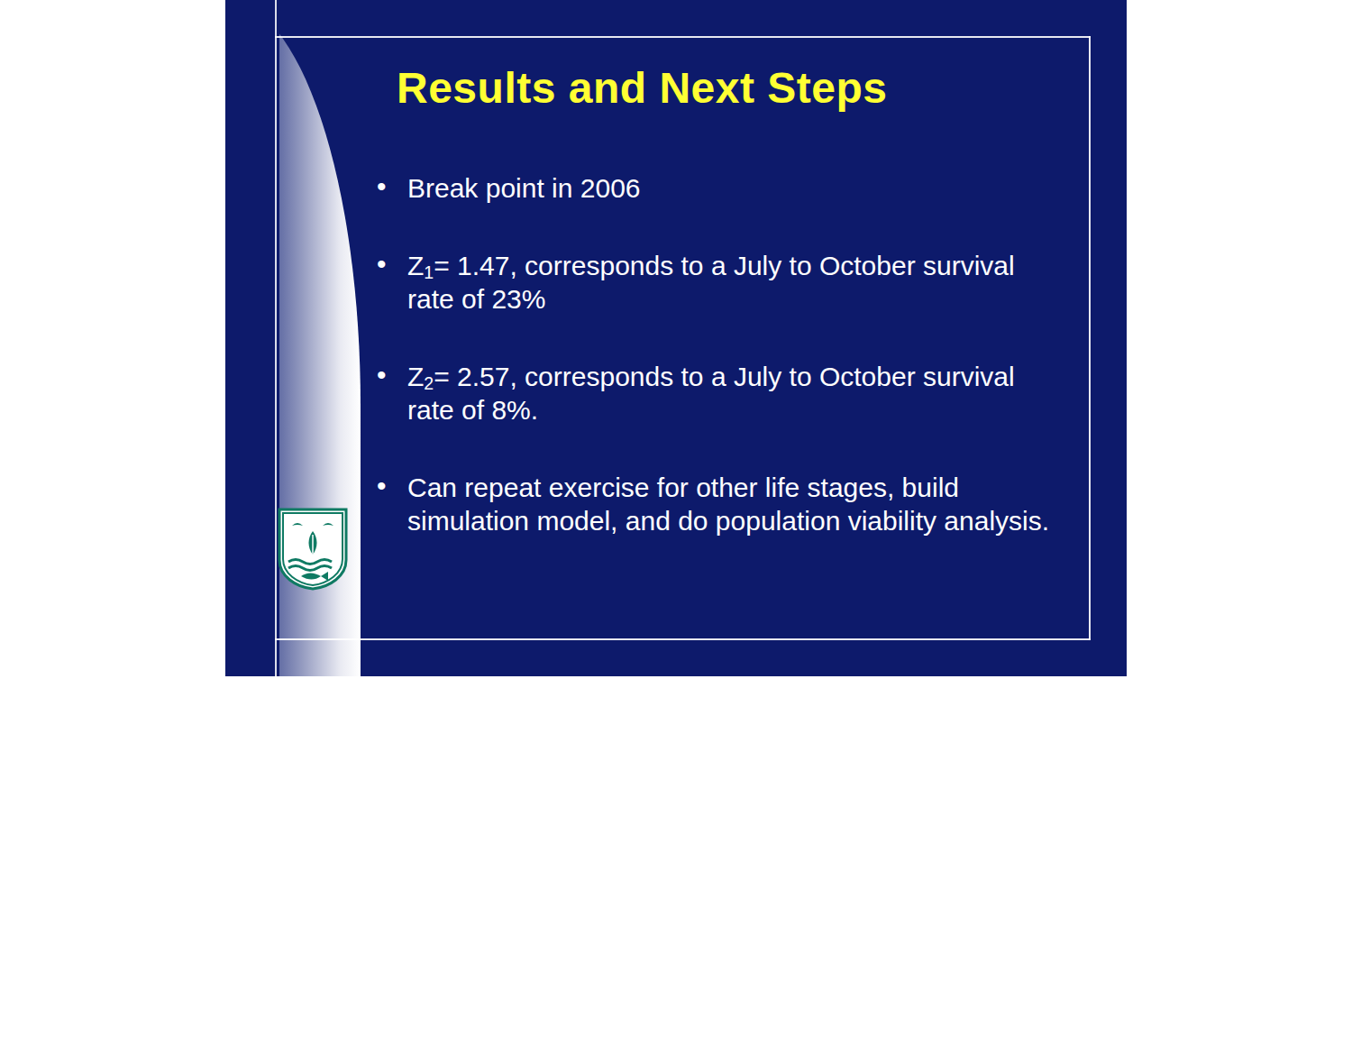Results and Next Steps
Break point in 2006
Z1= 1.47, corresponds to a July to October survival rate of 23%
Z2= 2.57, corresponds to a July to October survival rate of 8%.
Can repeat exercise for other life stages, build simulation model, and do population viability analysis.